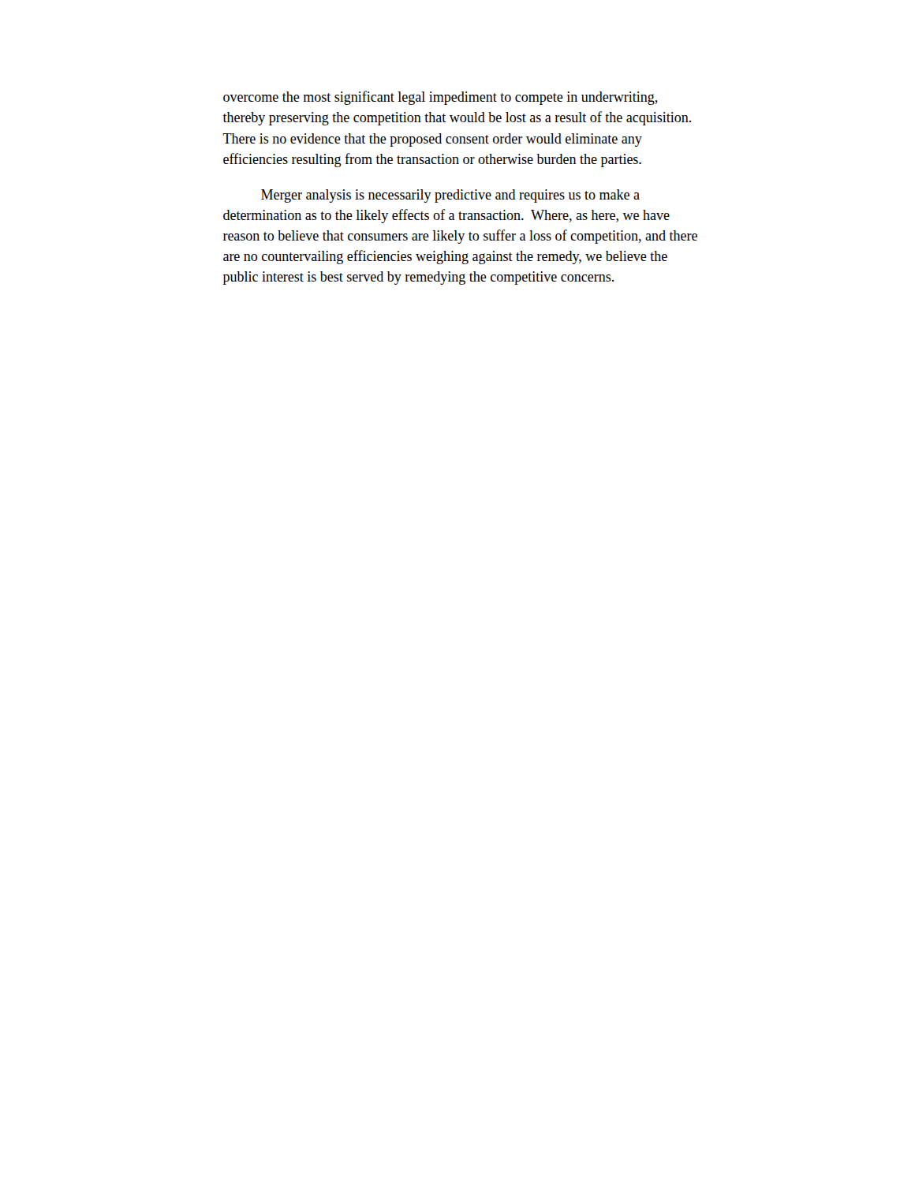overcome the most significant legal impediment to compete in underwriting, thereby preserving the competition that would be lost as a result of the acquisition. There is no evidence that the proposed consent order would eliminate any efficiencies resulting from the transaction or otherwise burden the parties.
Merger analysis is necessarily predictive and requires us to make a determination as to the likely effects of a transaction. Where, as here, we have reason to believe that consumers are likely to suffer a loss of competition, and there are no countervailing efficiencies weighing against the remedy, we believe the public interest is best served by remedying the competitive concerns.